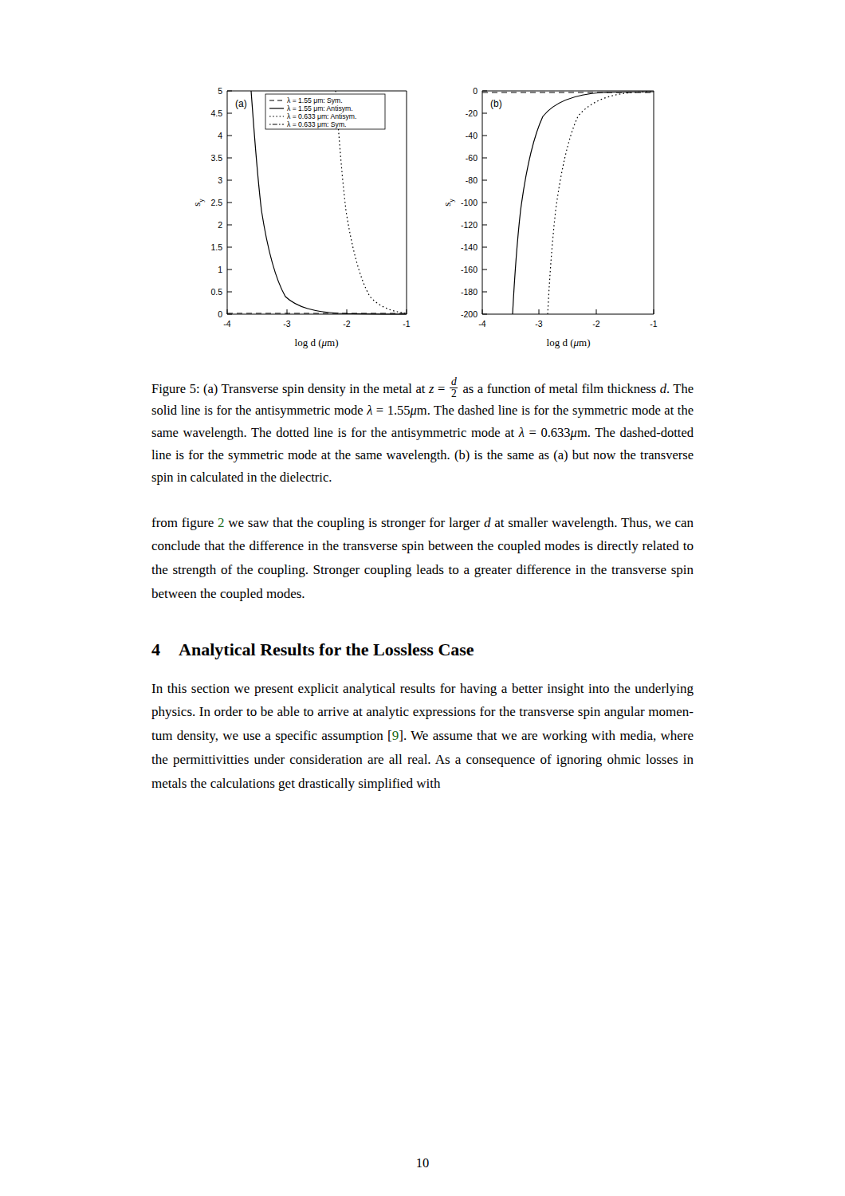0 0.5 1 1.5 2 2.5 3 3.5 4 4.5 5 -4 -3 -2 -1 log d (μm) sy (a) λ = 1.55 μm: Sym. λ = 1.55 μm: Antisym. λ = 0.633 μm: Antisym. λ = 0.633 μm: Sym. 0 -20 -40 -60 -80 -100 -120 -140 -160 -180 -200 -4 -3 -2 -1 log d (μm) sy (b)
Figure 5: (a) Transverse spin density in the metal at z = d 2 as a function of metal film thickness d. The solid line is for the antisymmetric mode λ = 1.55μm. The dashed line is for the symmetric mode at the same wavelength. The dotted line is for the antisymmetric mode at λ = 0.633μm. The dashed-dotted line is for the symmetric mode at the same wavelength. (b) is the same as (a) but now the transverse spin in calculated in the dielectric.
from figure 2 we saw that the coupling is stronger for larger d at smaller wavelength. Thus, we can conclude that the difference in the transverse spin between the coupled modes is directly related to the strength of the coupling. Stronger coupling leads to a greater difference in the transverse spin between the coupled modes.
4 Analytical Results for the Lossless Case
In this section we present explicit analytical results for having a better insight into the underlying physics. In order to be able to arrive at analytic expressions for the transverse spin angular momentum density, we use a specific assumption [9]. We assume that we are working with media, where the permittivitties under consideration are all real. As a consequence of ignoring ohmic losses in metals the calculations get drastically simplified with
10